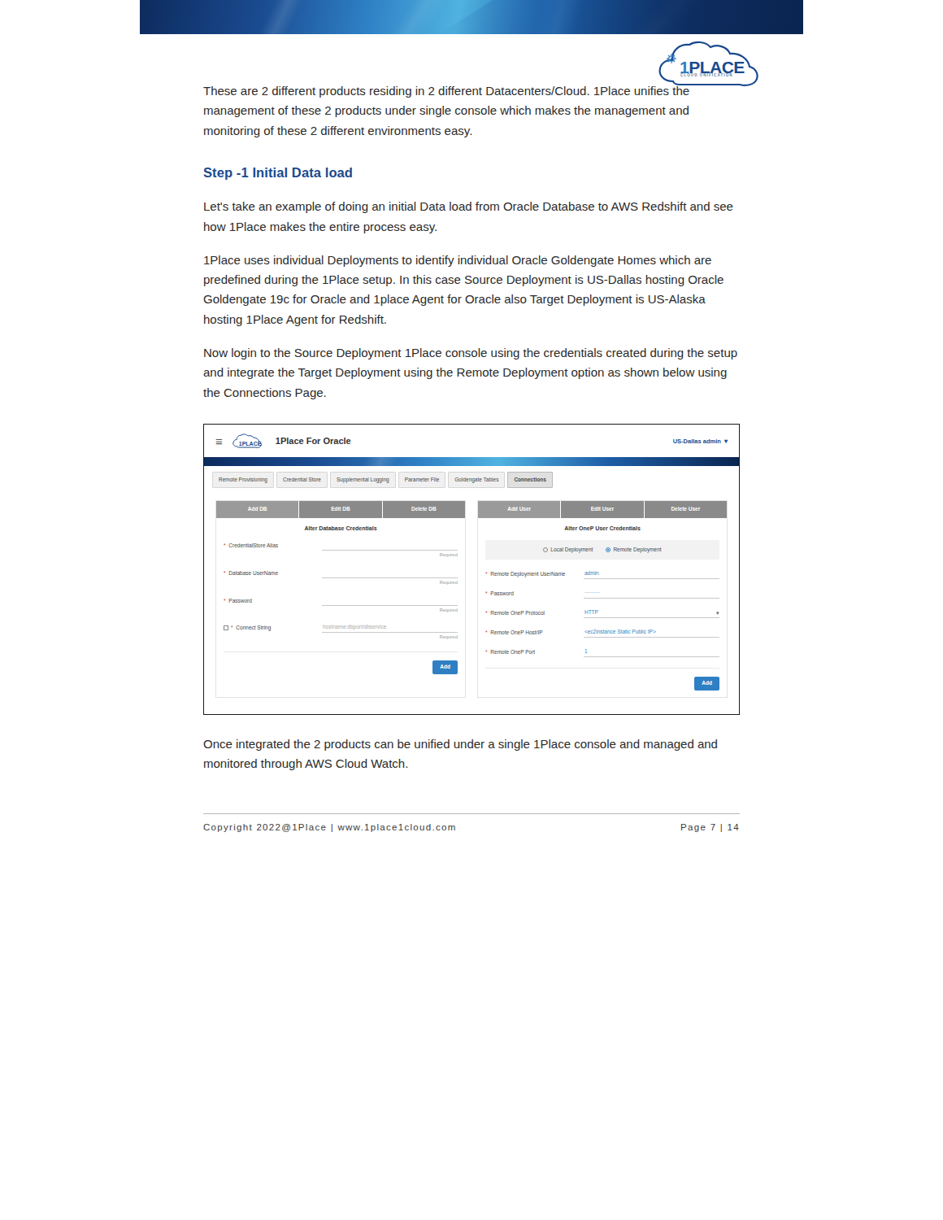1 PLACE
CLOUD UNIFICATION
These are 2 different products residing in 2 different Datacenters/Cloud. 1Place unifies the management of these 2 products under single console which makes the management and monitoring of these 2 different environments easy.
Step -1 Initial Data load
Let's take an example of doing an initial Data load from Oracle Database to AWS Redshift and see how 1Place makes the entire process easy.
1Place uses individual Deployments to identify individual Oracle Goldengate Homes which are predefined during the 1Place setup. In this case Source Deployment is US-Dallas hosting Oracle Goldengate 19c for Oracle and 1place Agent for Oracle also Target Deployment is US-Alaska hosting 1Place Agent for Redshift.
Now login to the Source Deployment 1Place console using the credentials created during the setup and integrate the Target Deployment using the Remote Deployment option as shown below using the Connections Page.
≡
1PLACE
1Place For Oracle
US-Dallas admin ▾
Remote Provisioning
Credential Store
Supplemental Logging
Parameter File
Goldengate Tables
Connections
Add DB
Edit DB
Delete DB
Alter Database Credentials
* CredentialStore Alias
Required
* Database UserName
Required
* Password
Required
* Connect String
hostname:dbport/dbservice
Required
Add
Add User
Edit User
Delete User
Alter OneP User Credentials
Local Deployment
Remote Deployment
* Remote Deployment UserName
admin
* Password
·········
* Remote OneP Protocol
HTTP
* Remote OneP Host/IP
<ec2instance Static Public IP>
* Remote OneP Port
1
Add
Once integrated the 2 products can be unified under a single 1Place console and managed and monitored through AWS Cloud Watch.
Copyright 2022@1Place | www.1place1cloud.com
Page 7 | 14